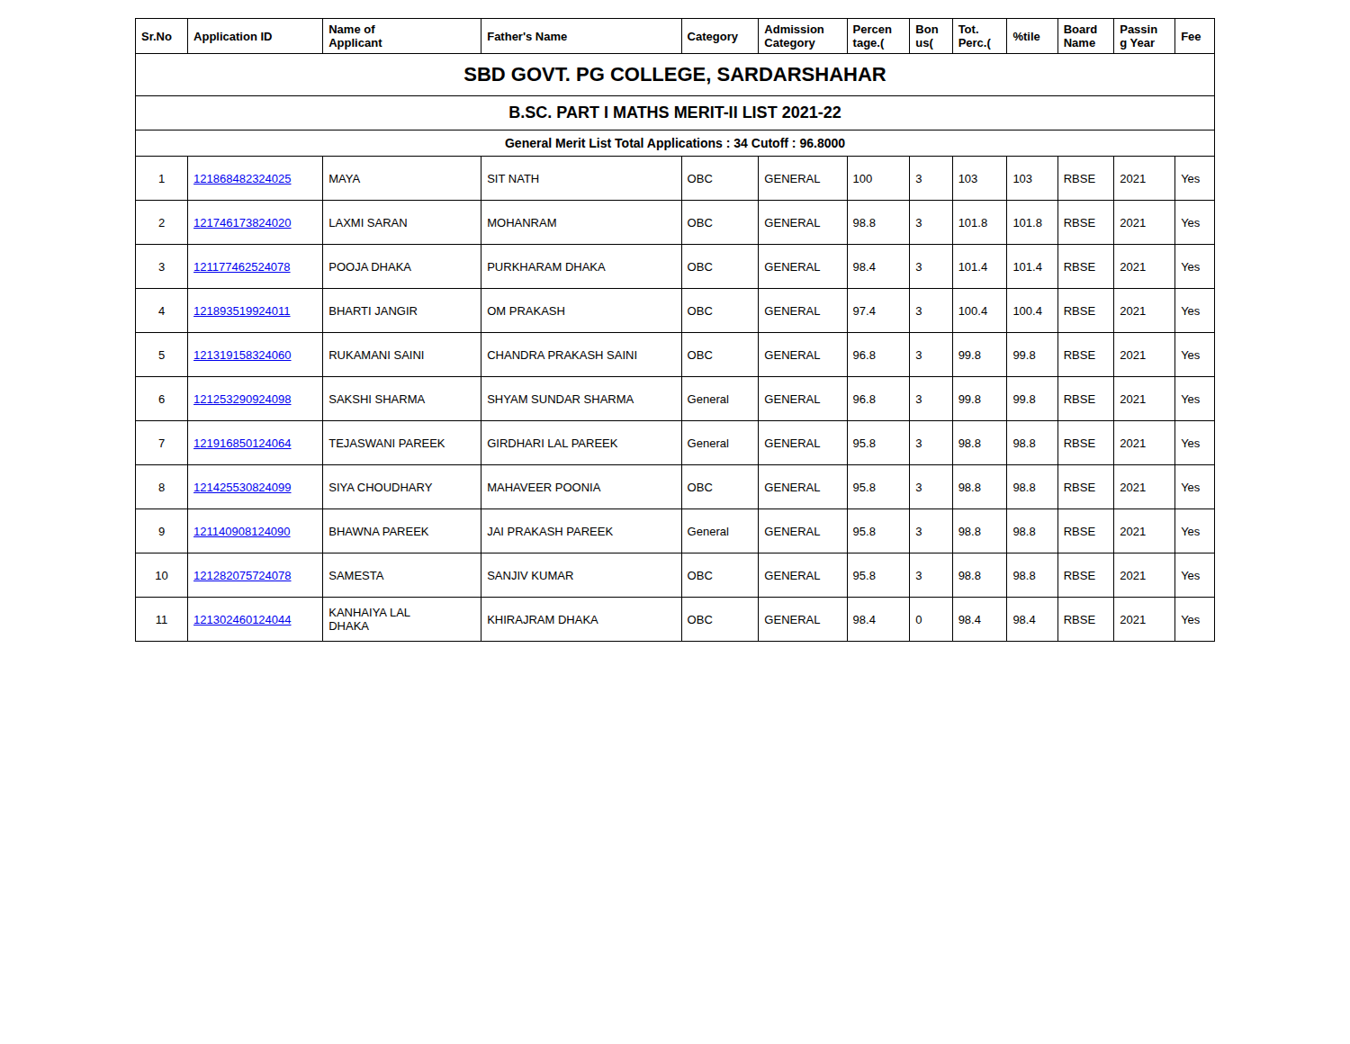| SBD GOVT. PG COLLEGE, SARDARSHAHAR |
| B.SC. PART I MATHS MERIT-II LIST 2021-22 |
| General Merit List Total Applications : 34 Cutoff : 96.8000 |
| Sr.No | Application ID | Name of Applicant | Father's Name | Category | Admission Category | Percen tage.( | Bon us( | Tot. Perc.( | %tile | Board Name | Passin g Year | Fee |
| 1 | 121868482324025 | MAYA | SIT NATH | OBC | GENERAL | 100 | 3 | 103 | 103 | RBSE | 2021 | Yes |
| 2 | 121746173824020 | LAXMI SARAN | MOHANRAM | OBC | GENERAL | 98.8 | 3 | 101.8 | 101.8 | RBSE | 2021 | Yes |
| 3 | 121177462524078 | POOJA DHAKA | PURKHARAM DHAKA | OBC | GENERAL | 98.4 | 3 | 101.4 | 101.4 | RBSE | 2021 | Yes |
| 4 | 121893519924011 | BHARTI JANGIR | OM PRAKASH | OBC | GENERAL | 97.4 | 3 | 100.4 | 100.4 | RBSE | 2021 | Yes |
| 5 | 121319158324060 | RUKAMANI SAINI | CHANDRA PRAKASH SAINI | OBC | GENERAL | 96.8 | 3 | 99.8 | 99.8 | RBSE | 2021 | Yes |
| 6 | 121253290924098 | SAKSHI SHARMA | SHYAM SUNDAR SHARMA | General | GENERAL | 96.8 | 3 | 99.8 | 99.8 | RBSE | 2021 | Yes |
| 7 | 121916850124064 | TEJASWANI PAREEK | GIRDHARI LAL PAREEK | General | GENERAL | 95.8 | 3 | 98.8 | 98.8 | RBSE | 2021 | Yes |
| 8 | 121425530824099 | SIYA CHOUDHARY | MAHAVEER POONIA | OBC | GENERAL | 95.8 | 3 | 98.8 | 98.8 | RBSE | 2021 | Yes |
| 9 | 121140908124090 | BHAWNA PAREEK | JAI PRAKASH PAREEK | General | GENERAL | 95.8 | 3 | 98.8 | 98.8 | RBSE | 2021 | Yes |
| 10 | 121282075724078 | SAMESTA | SANJIV KUMAR | OBC | GENERAL | 95.8 | 3 | 98.8 | 98.8 | RBSE | 2021 | Yes |
| 11 | 121302460124044 | KANHAIYA LAL DHAKA | KHIRAJRAM DHAKA | OBC | GENERAL | 98.4 | 0 | 98.4 | 98.4 | RBSE | 2021 | Yes |